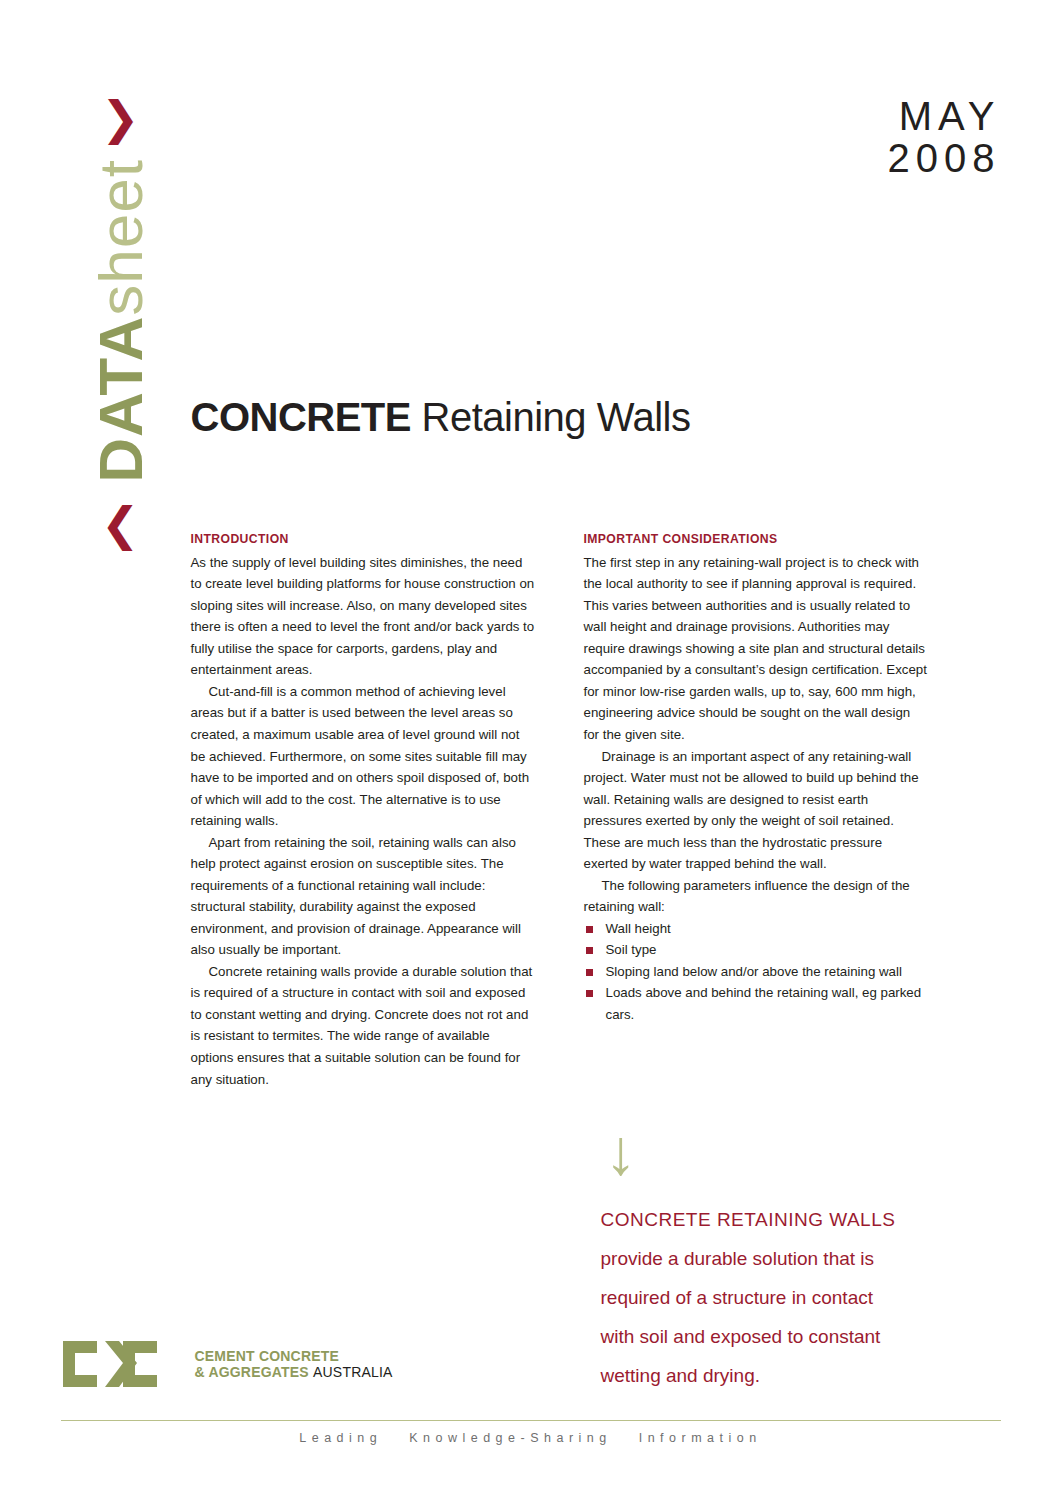❯
DATA sheet
❮
MAY
2008
CONCRETE Retaining Walls
Introduction
As the supply of level building sites diminishes, the need to create level building platforms for house construction on sloping sites will increase. Also, on many developed sites there is often a need to level the front and/or back yards to fully utilise the space for carports, gardens, play and entertainment areas.
Cut-and-fill is a common method of achieving level areas but if a batter is used between the level areas so created, a maximum usable area of level ground will not be achieved. Furthermore, on some sites suitable fill may have to be imported and on others spoil disposed of, both of which will add to the cost. The alternative is to use retaining walls.
Apart from retaining the soil, retaining walls can also help protect against erosion on susceptible sites. The requirements of a functional retaining wall include: structural stability, durability against the exposed environment, and provision of drainage. Appearance will also usually be important.
Concrete retaining walls provide a durable solution that is required of a structure in contact with soil and exposed to constant wetting and drying. Concrete does not rot and is resistant to termites. The wide range of available options ensures that a suitable solution can be found for any situation.
Important considerations
The first step in any retaining-wall project is to check with the local authority to see if planning approval is required. This varies between authorities and is usually related to wall height and drainage provisions. Authorities may require drawings showing a site plan and structural details accompanied by a consultant’s design certification. Except for minor low-rise garden walls, up to, say, 600 mm high, engineering advice should be sought on the wall design for the given site.
Drainage is an important aspect of any retaining-wall project. Water must not be allowed to build up behind the wall. Retaining walls are designed to resist earth pressures exerted by only the weight of soil retained. These are much less than the hydrostatic pressure exerted by water trapped behind the wall.
The following parameters influence the design of the retaining wall:
Wall height
Soil type
Sloping land below and/or above the retaining wall
Loads above and behind the retaining wall, eg parked cars.
↓
CONCRETE RETAINING WALLS
provide a durable solution that is
required of a structure in contact
with soil and exposed to constant
wetting and drying.
CEMENT CONCRETE
& AGGREGATES AUSTRALIA
Leading Knowledge-Sharing Information